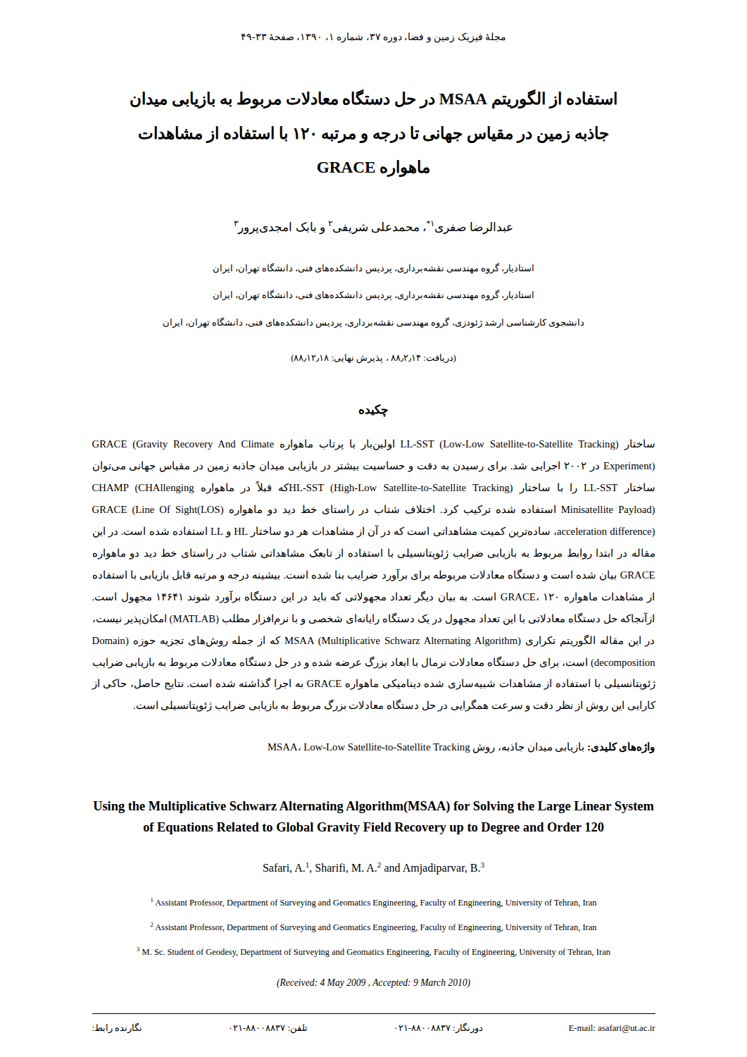مجلۀ فیزیک زمین و فضا، دوره ۳۷، شماره ۱، ۱۳۹۰، صفحۀ ۳۳-۴۹
استفاده از الگوریتم MSAA در حل دستگاه معادلات مربوط به بازیابی میدان جاذبه زمین در مقیاس جهانی تا درجه و مرتبه ۱۲۰ با استفاده از مشاهدات ماهواره GRACE
عبدالرضا صفری۱*، محمدعلی شریفی۲ و بابک امجدی‌پرور۳
استادیار، گروه مهندسی نقشه‌برداری، پردیس دانشکده‌های فنی، دانشگاه تهران، ایران
استادیار، گروه مهندسی نقشه‌برداری، پردیس دانشکده‌های فنی، دانشگاه تهران، ایران
دانشجوی کارشناسی ارشد ژئودزی، گروه مهندسی نقشه‌برداری، پردیس دانشکده‌های فنی، دانشگاه تهران، ایران
(دریافت: ۸۸٫۲٫۱۴ ، پذیرش نهایی: ۸۸٫۱۲٫۱۸)
چکیده
ساختار LL-SST (Low-Low Satellite-to-Satellite Tracking) اولین‌بار با پرتاب ماهواره GRACE (Gravity Recovery And Climate Experiment) در ۲۰۰۲ اجرایی شد. برای رسیدن به دقت و حساسیت بیشتر در بازیابی میدان جاذبه زمین در مقیاس جهانی می‌توان ساختار LL-SST را با ساختار HL-SST (High-Low Satellite-to-Satellite Tracking)که قبلاً در ماهواره CHAMP (CHAllenging Minisatellite Payload) استفاده شده ترکیب کرد. اختلاف شتاب در راستای خط دید دو ماهواره GRACE (Line Of Sight(LOS) acceleration difference)، ساده‌ترین کمیت مشاهداتی است که در آن از مشاهدات هر دو ساختار HL و LL استفاده شده است. در این مقاله در ابتدا روابط مربوط به بازیابی ضرایب ژئوپتانسیلی با استفاده از تابعک مشاهداتی شتاب در راستای خط دید دو ماهواره GRACE بیان شده است و دستگاه معادلات مربوطه برای برآورد ضرایب بنا شده است. بیشینه درجه و مرتبه قابل بازیابی با استفاده از مشاهدات ماهواره GRACE، ۱۲۰ است. به بیان دیگر تعداد مجهولاتی که باید در این دستگاه برآورد شوند ۱۴۶۴۱ مجهول است. ازآنجاکه حل دستگاه معادلاتی با این تعداد مجهول در یک دستگاه رایانه‌ای شخصی و با نرم‌افزار مطلب (MATLAB) امکان‌پذیر نیست، در این مقاله الگوریتم تکراری MSAA (Multiplicative Schwarz Alternating Algorithm) که از جمله روش‌های تجزیه حوزه (Domain decomposition) است، برای حل دستگاه معادلات نرمال با ابعاد بزرگ عرضه شده و در حل دستگاه معادلات مربوط به بازیابی ضرایب ژئوپتانسیلی با استفاده از مشاهدات شبیه‌سازی شده دینامیکی ماهواره GRACE به اجرا گذاشته شده است. نتایج حاصل، حاکی از کارایی این روش از نظر دقت و سرعت همگرایی در حل دستگاه معادلات بزرگ مربوط به بازیابی ضرایب ژئوپتانسیلی است.
واژه‌های کلیدی: بازیابی میدان جاذبه، روش MSAA، Low-Low Satellite-to-Satellite Tracking
Using the Multiplicative Schwarz Alternating Algorithm(MSAA) for Solving the Large Linear System of Equations Related to Global Gravity Field Recovery up to Degree and Order 120
Safari, A.1, Sharifi, M. A.2 and Amjadiparvar, B.3
1 Assistant Professor, Department of Surveying and Geomatics Engineering, Faculty of Engineering, University of Tehran, Iran
2 Assistant Professor, Department of Surveying and Geomatics Engineering, Faculty of Engineering, University of Tehran, Iran
3 M. Sc. Student of Geodesy, Department of Surveying and Geomatics Engineering, Faculty of Engineering, University of Tehran, Iran
(Received: 4 May 2009 , Accepted: 9 March 2010)
E-mail: asafari@ut.ac.ir دورنگار: ۸۸۰۰۸۸۳۷-۰۲۱ تلفن: ۸۸۰۰۸۸۳۷-۰۲۱ نگارنده رابط: